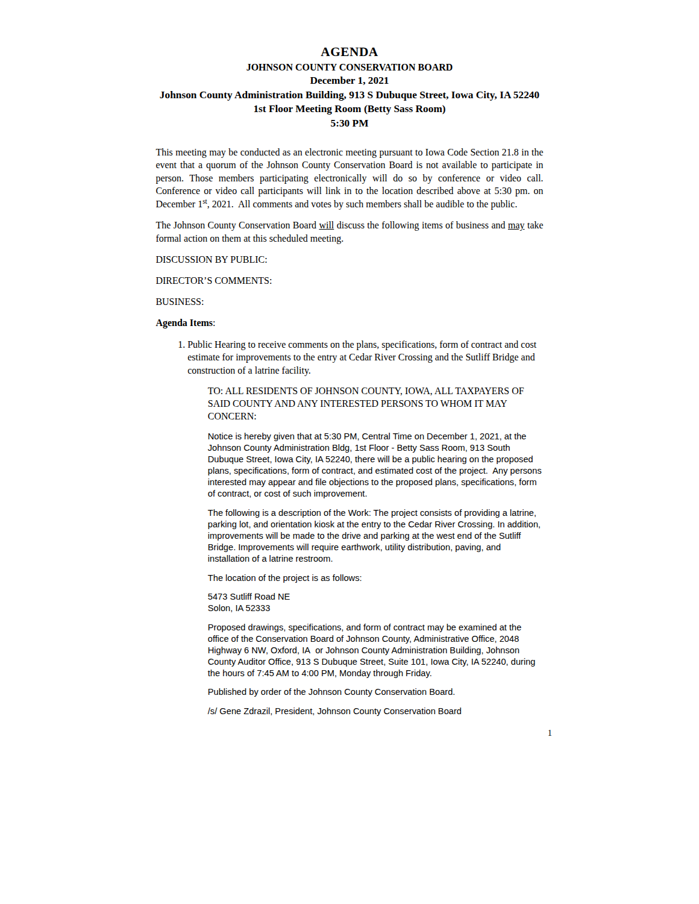AGENDA
JOHNSON COUNTY CONSERVATION BOARD
December 1, 2021
Johnson County Administration Building, 913 S Dubuque Street, Iowa City, IA 52240
1st Floor Meeting Room (Betty Sass Room)
5:30 PM
This meeting may be conducted as an electronic meeting pursuant to Iowa Code Section 21.8 in the event that a quorum of the Johnson County Conservation Board is not available to participate in person. Those members participating electronically will do so by conference or video call. Conference or video call participants will link in to the location described above at 5:30 pm. on December 1st, 2021. All comments and votes by such members shall be audible to the public.
The Johnson County Conservation Board will discuss the following items of business and may take formal action on them at this scheduled meeting.
DISCUSSION BY PUBLIC:
DIRECTOR’S COMMENTS:
BUSINESS:
Agenda Items:
Public Hearing to receive comments on the plans, specifications, form of contract and cost estimate for improvements to the entry at Cedar River Crossing and the Sutliff Bridge and construction of a latrine facility.
TO: ALL RESIDENTS OF JOHNSON COUNTY, IOWA, ALL TAXPAYERS OF SAID COUNTY AND ANY INTERESTED PERSONS TO WHOM IT MAY CONCERN:
Notice is hereby given that at 5:30 PM, Central Time on December 1, 2021, at the Johnson County Administration Bldg, 1st Floor - Betty Sass Room, 913 South Dubuque Street, Iowa City, IA 52240, there will be a public hearing on the proposed plans, specifications, form of contract, and estimated cost of the project. Any persons interested may appear and file objections to the proposed plans, specifications, form of contract, or cost of such improvement.
The following is a description of the Work: The project consists of providing a latrine, parking lot, and orientation kiosk at the entry to the Cedar River Crossing. In addition, improvements will be made to the drive and parking at the west end of the Sutliff Bridge. Improvements will require earthwork, utility distribution, paving, and installation of a latrine restroom.
The location of the project is as follows:
5473 Sutliff Road NE
Solon, IA 52333
Proposed drawings, specifications, and form of contract may be examined at the office of the Conservation Board of Johnson County, Administrative Office, 2048 Highway 6 NW, Oxford, IA or Johnson County Administration Building, Johnson County Auditor Office, 913 S Dubuque Street, Suite 101, Iowa City, IA 52240, during the hours of 7:45 AM to 4:00 PM, Monday through Friday.
Published by order of the Johnson County Conservation Board.
/s/ Gene Zdrazil, President, Johnson County Conservation Board
1